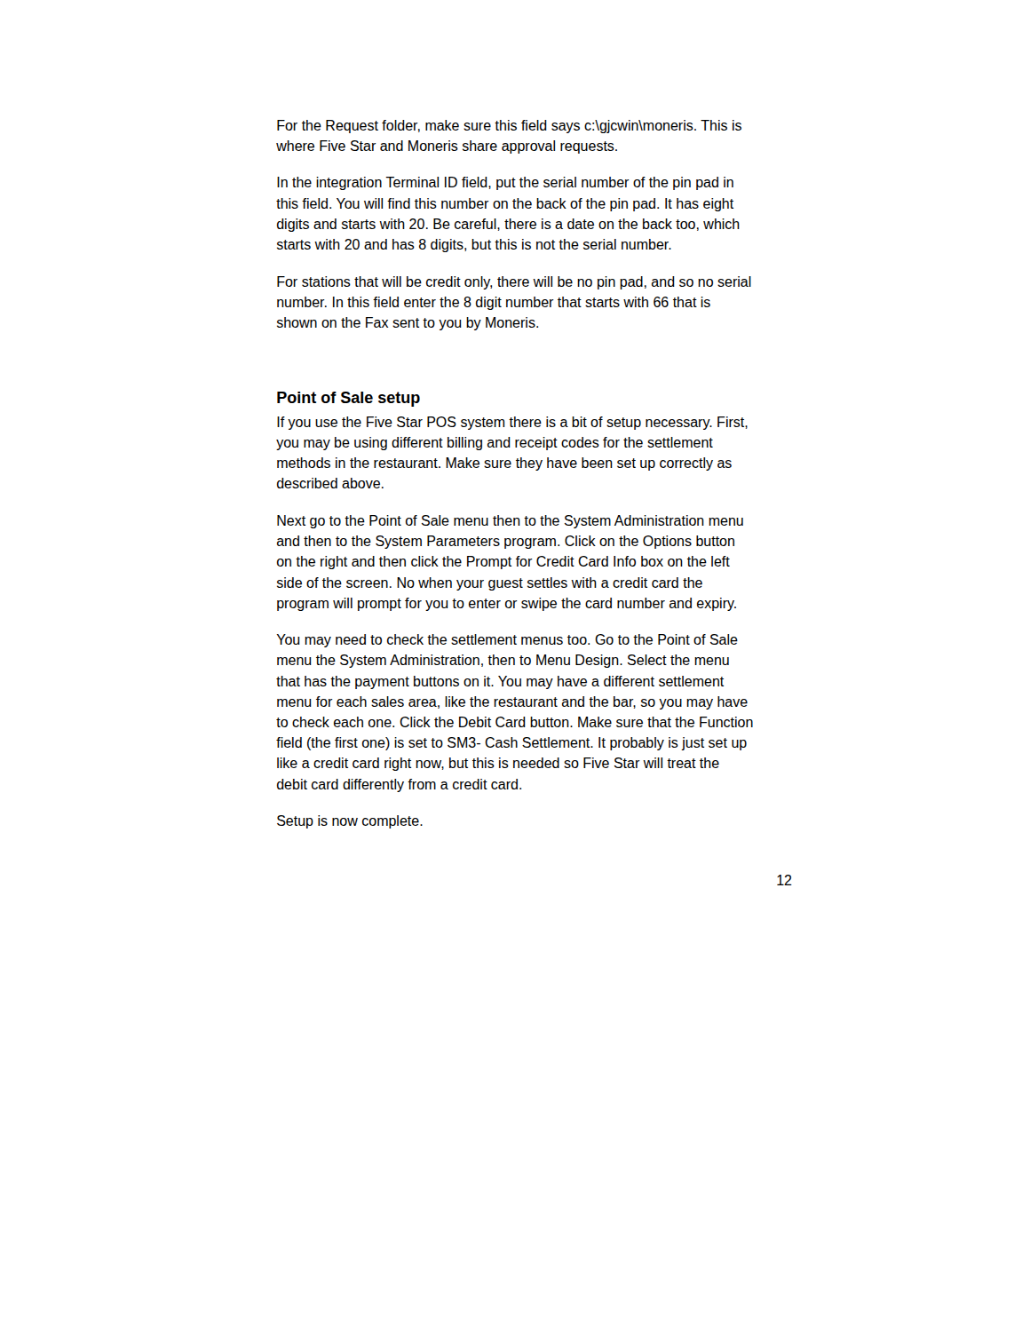For the Request folder, make sure this field says c:\gjcwin\moneris. This is where Five Star and Moneris share approval requests.
In the integration Terminal ID field, put the serial number of the pin pad in this field. You will find this number on the back of the pin pad. It has eight digits and starts with 20. Be careful, there is a date on the back too, which starts with 20 and has 8 digits, but this is not the serial number.
For stations that will be credit only, there will be no pin pad, and so no serial number. In this field enter the 8 digit number that starts with 66 that is shown on the Fax sent to you by Moneris.
Point of Sale setup
If you use the Five Star POS system there is a bit of setup necessary. First, you may be using different billing and receipt codes for the settlement methods in the restaurant. Make sure they have been set up correctly as described above.
Next go to the Point of Sale menu then to the System Administration menu and then to the System Parameters program. Click on the Options button on the right and then click the Prompt for Credit Card Info box on the left side of the screen. No when your guest settles with a credit card the program will prompt for you to enter or swipe the card number and expiry.
You may need to check the settlement menus too. Go to the Point of Sale menu the System Administration, then to Menu Design. Select the menu that has the payment buttons on it. You may have a different settlement menu for each sales area, like the restaurant and the bar, so you may have to check each one. Click the Debit Card button. Make sure that the Function field (the first one) is set to SM3- Cash Settlement. It probably is just set up like a credit card right now, but this is needed so Five Star will treat the debit card differently from a credit card.
Setup is now complete.
12